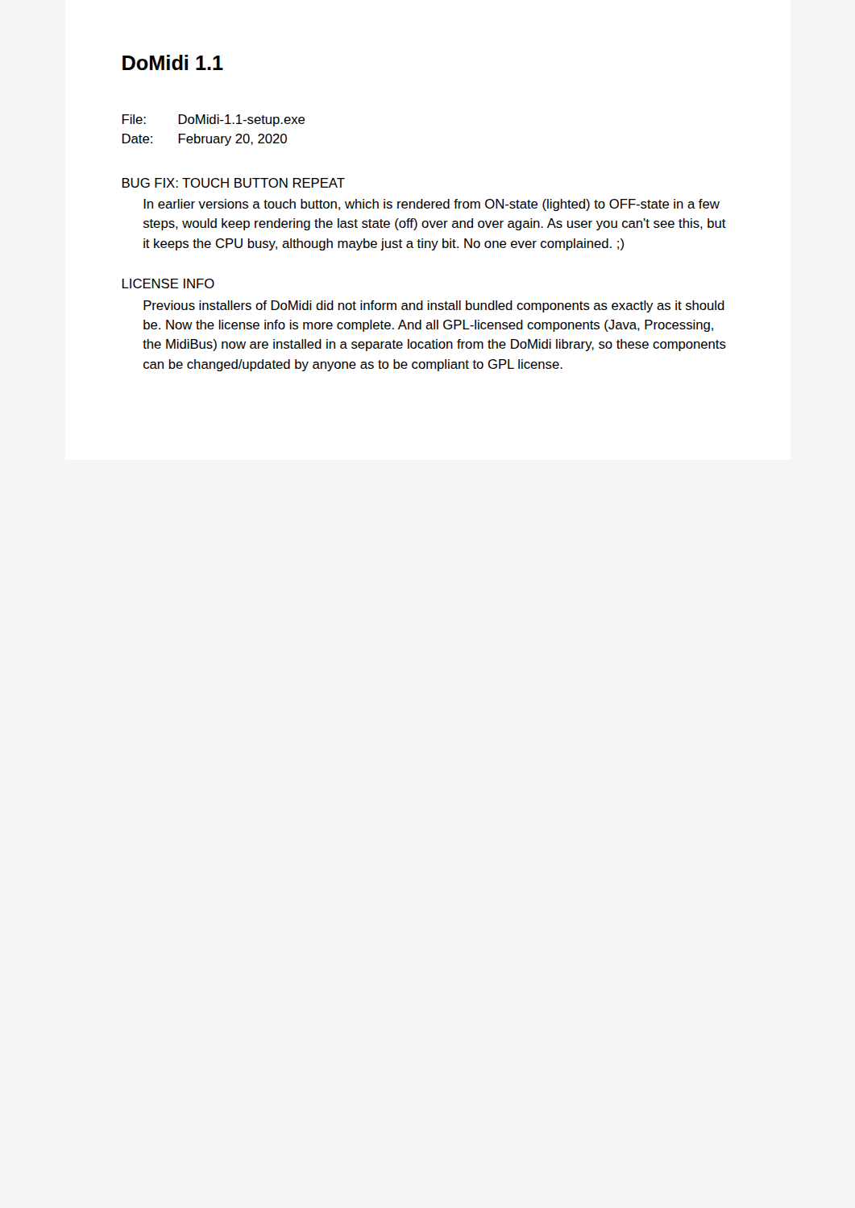DoMidi 1.1
File:
DoMidi-1.1-setup.exe
Date:
February 20, 2020
BUG FIX: TOUCH BUTTON REPEAT
In earlier versions a touch button, which is rendered from ON-state (lighted) to OFF-state in a few steps, would keep rendering the last state (off) over and over again. As user you can't see this, but it keeps the CPU busy, although maybe just a tiny bit. No one ever complained. ;)
LICENSE INFO
Previous installers of DoMidi did not inform and install bundled components as exactly as it should be. Now the license info is more complete. And all GPL-licensed components (Java, Processing, the MidiBus) now are installed in a separate location from the DoMidi library, so these components can be changed/updated by anyone as to be compliant to GPL license.